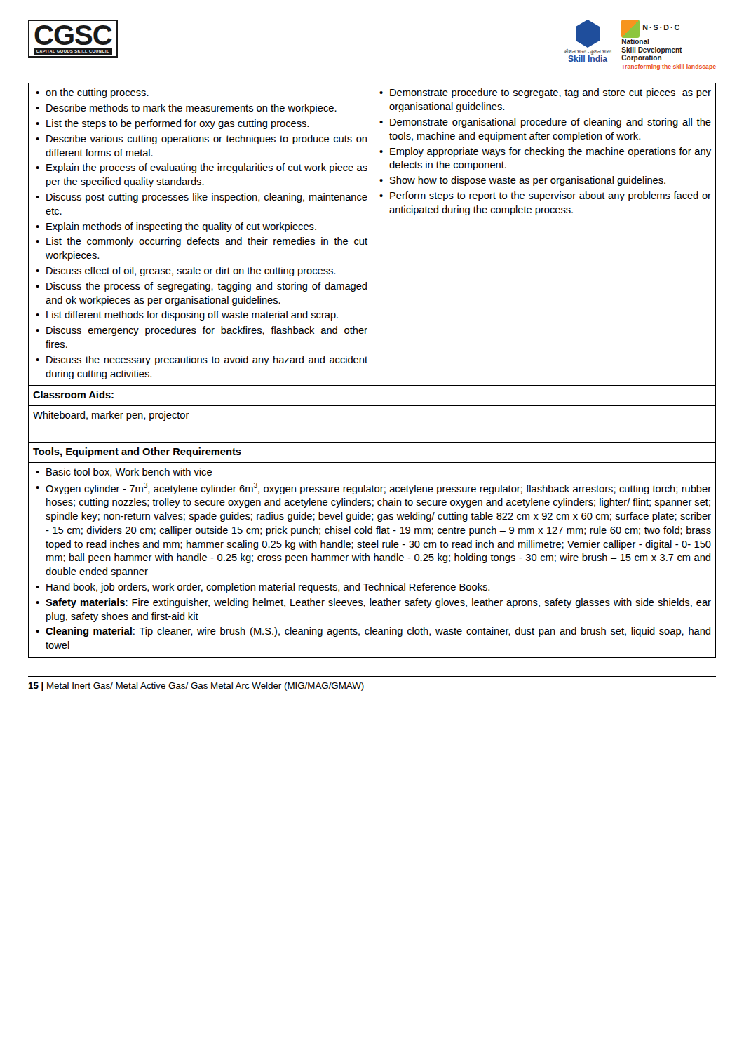CGSC
CAPITAL GOODS SKILL COUNCIL
कौशल भारत - कुशल भारत
Skill India
N·S·D·C
National
Skill Development
Corporation
Transforming the skill landscape
| on the cutting process. Describe methods to mark the measurements on the workpiece. List the steps to be performed for oxy gas cutting process. Describe various cutting operations or techniques to produce cuts on different forms of metal. Explain the process of evaluating the irregularities of cut work piece as per the specified quality standards. Discuss post cutting processes like inspection, cleaning, maintenance etc. Explain methods of inspecting the quality of cut workpieces. List the commonly occurring defects and their remedies in the cut workpieces. Discuss effect of oil, grease, scale or dirt on the cutting process. Discuss the process of segregating, tagging and storing of damaged and ok workpieces as per organisational guidelines. List different methods for disposing off waste material and scrap. Discuss emergency procedures for backfires, flashback and other fires. Discuss the necessary precautions to avoid any hazard and accident during cutting activities. | Demonstrate procedure to segregate, tag and store cut pieces as per organisational guidelines. Demonstrate organisational procedure of cleaning and storing all the tools, machine and equipment after completion of work. Employ appropriate ways for checking the machine operations for any defects in the component. Show how to dispose waste as per organisational guidelines. Perform steps to report to the supervisor about any problems faced or anticipated during the complete process. |
| Classroom Aids: |
| Whiteboard, marker pen, projector |
| Tools, Equipment and Other Requirements |
| Basic tool box, Work bench with vice Oxygen cylinder - 7m 3 , acetylene cylinder 6m 3 , oxygen pressure regulator; acetylene pressure regulator; flashback arrestors; cutting torch; rubber hoses; cutting nozzles; trolley to secure oxygen and acetylene cylinders; chain to secure oxygen and acetylene cylinders; lighter/ flint; spanner set; spindle key; non-return valves; spade guides; radius guide; bevel guide; gas welding/ cutting table 822 cm x 92 cm x 60 cm; surface plate; scriber - 15 cm; dividers 20 cm; calliper outside 15 cm; prick punch; chisel cold flat - 19 mm; centre punch – 9 mm x 127 mm; rule 60 cm; two fold; brass toped to read inches and mm; hammer scaling 0.25 kg with handle; steel rule - 30 cm to read inch and millimetre; Vernier calliper - digital - 0- 150 mm; ball peen hammer with handle - 0.25 kg; cross peen hammer with handle - 0.25 kg; holding tongs - 30 cm; wire brush – 15 cm x 3.7 cm and double ended spanner Hand book, job orders, work order, completion material requests, and Technical Reference Books. Safety materials : Fire extinguisher, welding helmet, Leather sleeves, leather safety gloves, leather aprons, safety glasses with side shields, ear plug, safety shoes and first-aid kit Cleaning material : Tip cleaner, wire brush (M.S.), cleaning agents, cleaning cloth, waste container, dust pan and brush set, liquid soap, hand towel |
15 | Metal Inert Gas/ Metal Active Gas/ Gas Metal Arc Welder (MIG/MAG/GMAW)